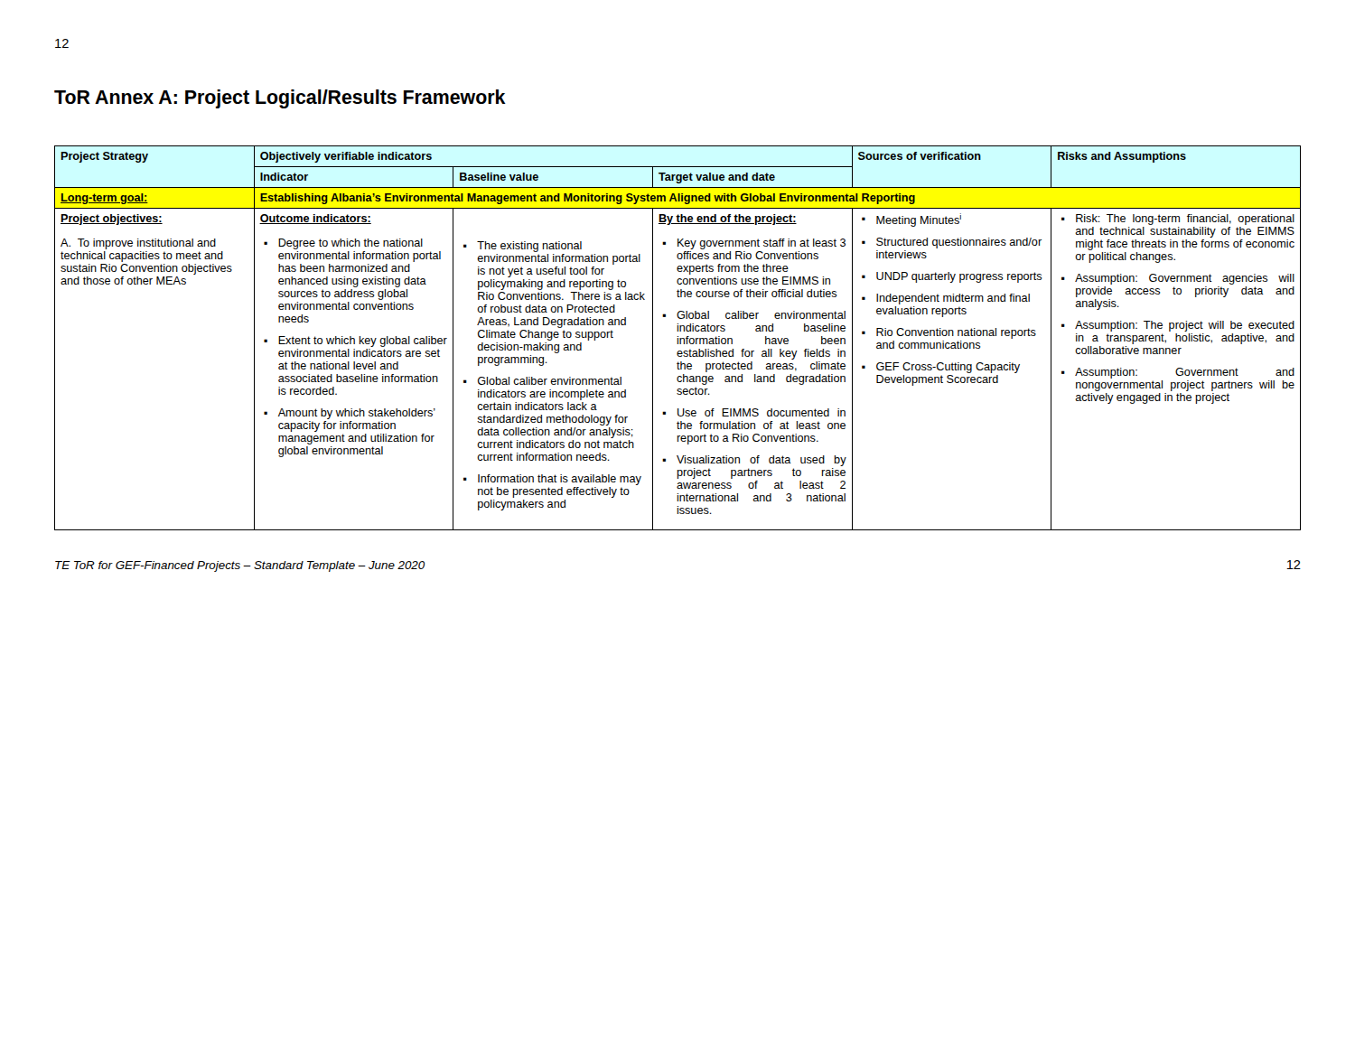12
ToR Annex A: Project Logical/Results Framework
| Project Strategy | Objectively verifiable indicators | Sources of verification | Risks and Assumptions |
| --- | --- | --- | --- |
| Indicator | Baseline value | Target value and date |
| Long-term goal: | Establishing Albania’s Environmental Management and Monitoring System Aligned with Global Environmental Reporting |
| Project objectives: A. To improve institutional and technical capacities to meet and sustain Rio Convention objectives and those of other MEAs | Outcome indicators: Degree to which the national environmental information portal has been harmonized and enhanced using existing data sources to address global environmental conventions needs Extent to which key global caliber environmental indicators are set at the national level and associated baseline information is recorded. Amount by which stakeholders’ capacity for information management and utilization for global environmental | The existing national environmental information portal is not yet a useful tool for policymaking and reporting to Rio Conventions. There is a lack of robust data on Protected Areas, Land Degradation and Climate Change to support decision-making and programming. Global caliber environmental indicators are incomplete and certain indicators lack a standardized methodology for data collection and/or analysis; current indicators do not match current information needs. Information that is available may not be presented effectively to policymakers and | By the end of the project: Key government staff in at least 3 offices and Rio Conventions experts from the three conventions use the EIMMS in the course of their official duties Global caliber environmental indicators and baseline information have been established for all key fields in the protected areas, climate change and land degradation sector. Use of EIMMS documented in the formulation of at least one report to a Rio Conventions. Visualization of data used by project partners to raise awareness of at least 2 international and 3 national issues. | Meeting Minutes i Structured questionnaires and/or interviews UNDP quarterly progress reports Independent midterm and final evaluation reports Rio Convention national reports and communications GEF Cross-Cutting Capacity Development Scorecard | Risk: The long-term financial, operational and technical sustainability of the EIMMS might face threats in the forms of economic or political changes. Assumption: Government agencies will provide access to priority data and analysis. Assumption: The project will be executed in a transparent, holistic, adaptive, and collaborative manner Assumption: Government and nongovernmental project partners will be actively engaged in the project |
TE ToR for GEF-Financed Projects – Standard Template – June 2020 12